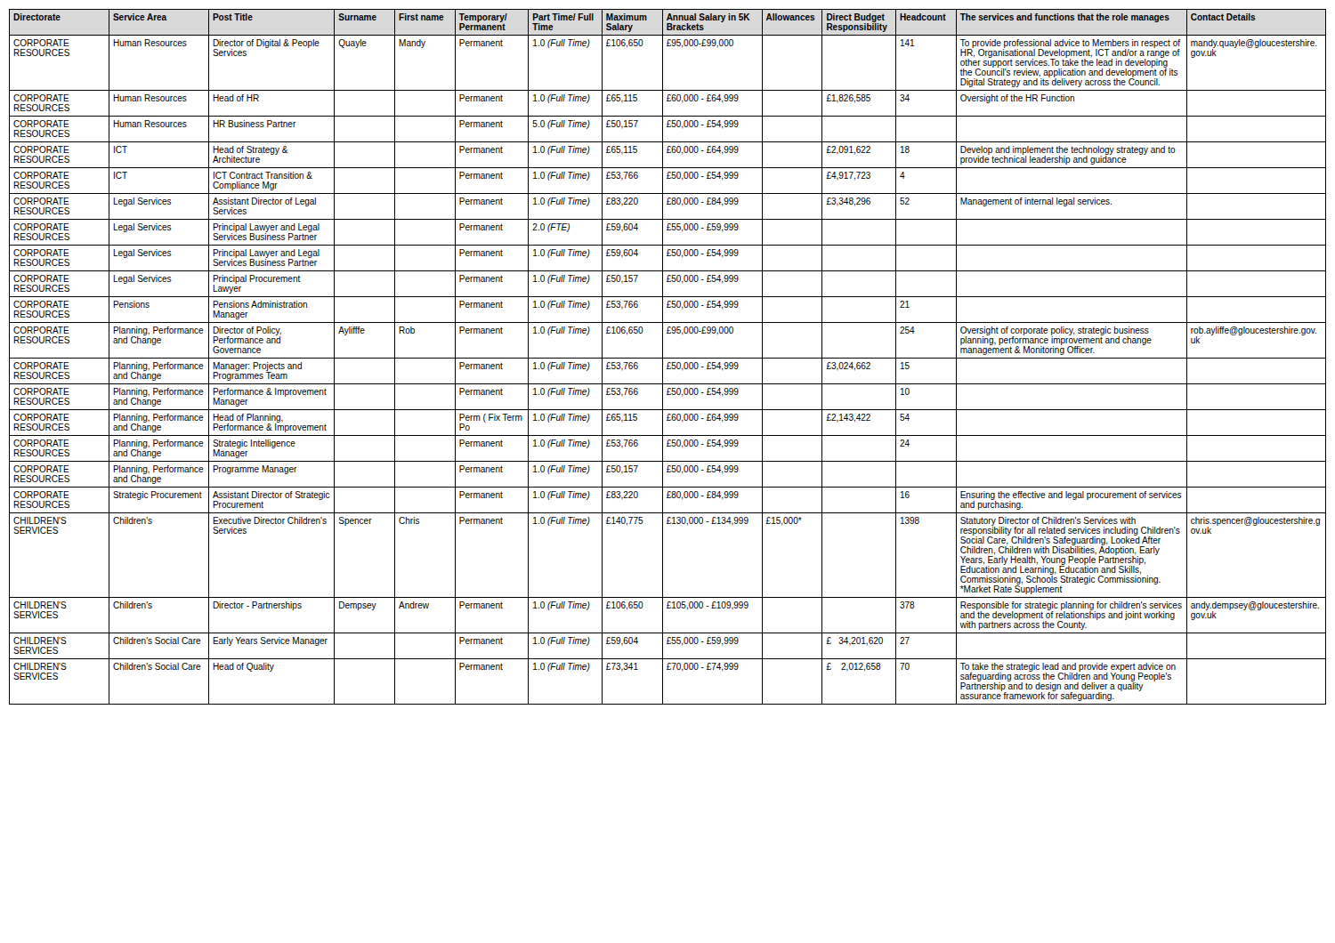| Directorate | Service Area | Post Title | Surname | First name | Temporary/ Permanent | Part Time/ Full Time | Maximum Salary | Annual Salary in 5K Brackets | Allowances | Direct Budget Responsibility | Headcount | The services and functions that the role manages | Contact Details |
| --- | --- | --- | --- | --- | --- | --- | --- | --- | --- | --- | --- | --- | --- |
| CORPORATE RESOURCES | Human Resources | Director of Digital & People Services | Quayle | Mandy | Permanent | 1.0 (Full Time) | £106,650 | £95,000-£99,000 | | | 141 | To provide professional advice to Members in respect of HR, Organisational Development, ICT and/or a range of other support services.To take the lead in developing the Council's review, application and development of its Digital Strategy and its delivery across the Council. | mandy.quayle@gloucestershire.gov.uk |
| CORPORATE RESOURCES | Human Resources | Head of HR | | | Permanent | 1.0 (Full Time) | £65,115 | £60,000 - £64,999 | | £1,826,585 | 34 | Oversight of the HR Function | |
| CORPORATE RESOURCES | Human Resources | HR Business Partner | | | Permanent | 5.0 (Full Time) | £50,157 | £50,000 - £54,999 | | | | | |
| CORPORATE RESOURCES | ICT | Head of Strategy & Architecture | | | Permanent | 1.0 (Full Time) | £65,115 | £60,000 - £64,999 | | £2,091,622 | 18 | Develop and implement the technology strategy and to provide technical leadership and guidance | |
| CORPORATE RESOURCES | ICT | ICT Contract Transition & Compliance Mgr | | | Permanent | 1.0 (Full Time) | £53,766 | £50,000 - £54,999 | | £4,917,723 | 4 | | |
| CORPORATE RESOURCES | Legal Services | Assistant Director of Legal Services | | | Permanent | 1.0 (Full Time) | £83,220 | £80,000 - £84,999 | | £3,348,296 | 52 | Management of internal legal services. | |
| CORPORATE RESOURCES | Legal Services | Principal Lawyer and Legal Services Business Partner | | | Permanent | 2.0 (FTE) | £59,604 | £55,000 - £59,999 | | | | | |
| CORPORATE RESOURCES | Legal Services | Principal Lawyer and Legal Services Business Partner | | | Permanent | 1.0 (Full Time) | £59,604 | £50,000 - £54,999 | | | | | |
| CORPORATE RESOURCES | Legal Services | Principal Procurement Lawyer | | | Permanent | 1.0 (Full Time) | £50,157 | £50,000 - £54,999 | | | | | |
| CORPORATE RESOURCES | Pensions | Pensions Administration Manager | | | Permanent | 1.0 (Full Time) | £53,766 | £50,000 - £54,999 | | | 21 | | |
| CORPORATE RESOURCES | Planning, Performance and Change | Director of Policy, Performance and Governance | Aylifffe | Rob | Permanent | 1.0 (Full Time) | £106,650 | £95,000-£99,000 | | | 254 | Oversight of corporate policy, strategic business planning, performance improvement and change management & Monitoring Officer. | rob.ayliffe@gloucestershire.gov.uk |
| CORPORATE RESOURCES | Planning, Performance and Change | Manager: Projects and Programmes Team | | | Permanent | 1.0 (Full Time) | £53,766 | £50,000 - £54,999 | | £3,024,662 | 15 | | |
| CORPORATE RESOURCES | Planning, Performance and Change | Performance & Improvement Manager | | | Permanent | 1.0 (Full Time) | £53,766 | £50,000 - £54,999 | | | 10 | | |
| CORPORATE RESOURCES | Planning, Performance and Change | Head of Planning, Performance & Improvement | | | Perm ( Fix Term Po | 1.0 (Full Time) | £65,115 | £60,000 - £64,999 | | £2,143,422 | 54 | | |
| CORPORATE RESOURCES | Planning, Performance and Change | Strategic Intelligence Manager | | | Permanent | 1.0 (Full Time) | £53,766 | £50,000 - £54,999 | | | 24 | | |
| CORPORATE RESOURCES | Planning, Performance and Change | Programme Manager | | | Permanent | 1.0 (Full Time) | £50,157 | £50,000 - £54,999 | | | | | |
| CORPORATE RESOURCES | Strategic Procurement | Assistant Director of Strategic Procurement | | | Permanent | 1.0 (Full Time) | £83,220 | £80,000 - £84,999 | | | 16 | Ensuring the effective and legal procurement of services and purchasing. | |
| CHILDREN'S SERVICES | Children's | Executive Director Children's Services | Spencer | Chris | Permanent | 1.0 (Full Time) | £140,775 | £130,000 - £134,999 | £15,000* | | 1398 | Statutory Director of Children's Services with responsibility for all related services including Children's Social Care, Children's Safeguarding, Looked After Children, Children with Disabilities, Adoption, Early Years, Early Health, Young People Partnership, Education and Learning, Education and Skills, Commissioning, Schools Strategic Commissioning. *Market Rate Supplement | chris.spencer@gloucestershire.gov.uk |
| CHILDREN'S SERVICES | Children's | Director - Partnerships | Dempsey | Andrew | Permanent | 1.0 (Full Time) | £106,650 | £105,000 - £109,999 | | | 378 | Responsible for strategic planning for children's services and the development of relationships and joint working with partners across the County. | andy.dempsey@gloucestershire.gov.uk |
| CHILDREN'S SERVICES | Children's Social Care | Early Years Service Manager | | | Permanent | 1.0 (Full Time) | £59,604 | £55,000 - £59,999 | | £ 34,201,620 | 27 | | |
| CHILDREN'S SERVICES | Children's Social Care | Head of Quality | | | Permanent | 1.0 (Full Time) | £73,341 | £70,000 - £74,999 | | £ 2,012,658 | 70 | To take the strategic lead and provide expert advice on safeguarding across the Children and Young People's Partnership and to design and deliver a quality assurance framework for safeguarding. | |